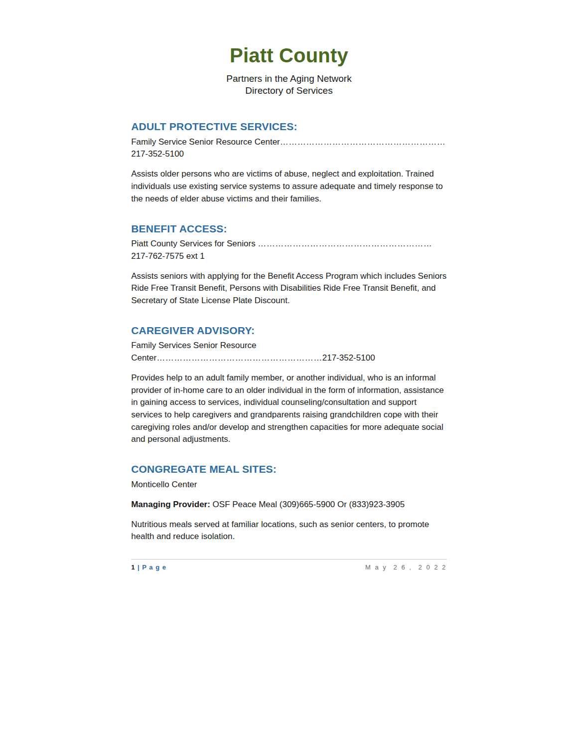Piatt County
Partners in the Aging Network
Directory of Services
ADULT PROTECTIVE SERVICES:
Family Service Senior Resource Center…………………………………………………217-352-5100
Assists older persons who are victims of abuse, neglect and exploitation. Trained individuals use existing service systems to assure adequate and timely response to the needs of elder abuse victims and their families.
BENEFIT ACCESS:
Piatt County Services for Seniors ……………………………………………………217-762-7575 ext 1
Assists seniors with applying for the Benefit Access Program which includes Seniors Ride Free Transit Benefit, Persons with Disabilities Ride Free Transit Benefit, and Secretary of State License Plate Discount.
CAREGIVER ADVISORY:
Family Services Senior Resource Center…………………………………………………217-352-5100
Provides help to an adult family member, or another individual, who is an informal provider of in-home care to an older individual in the form of information, assistance in gaining access to services, individual counseling/consultation and support services to help caregivers and grandparents raising grandchildren cope with their caregiving roles and/or develop and strengthen capacities for more adequate social and personal adjustments.
CONGREGATE MEAL SITES:
Monticello Center
Managing Provider: OSF Peace Meal (309)665-5900 Or (833)923-3905
Nutritious meals served at familiar locations, such as senior centers, to promote health and reduce isolation.
1 | P a g e M a y 2 6 , 2 0 2 2